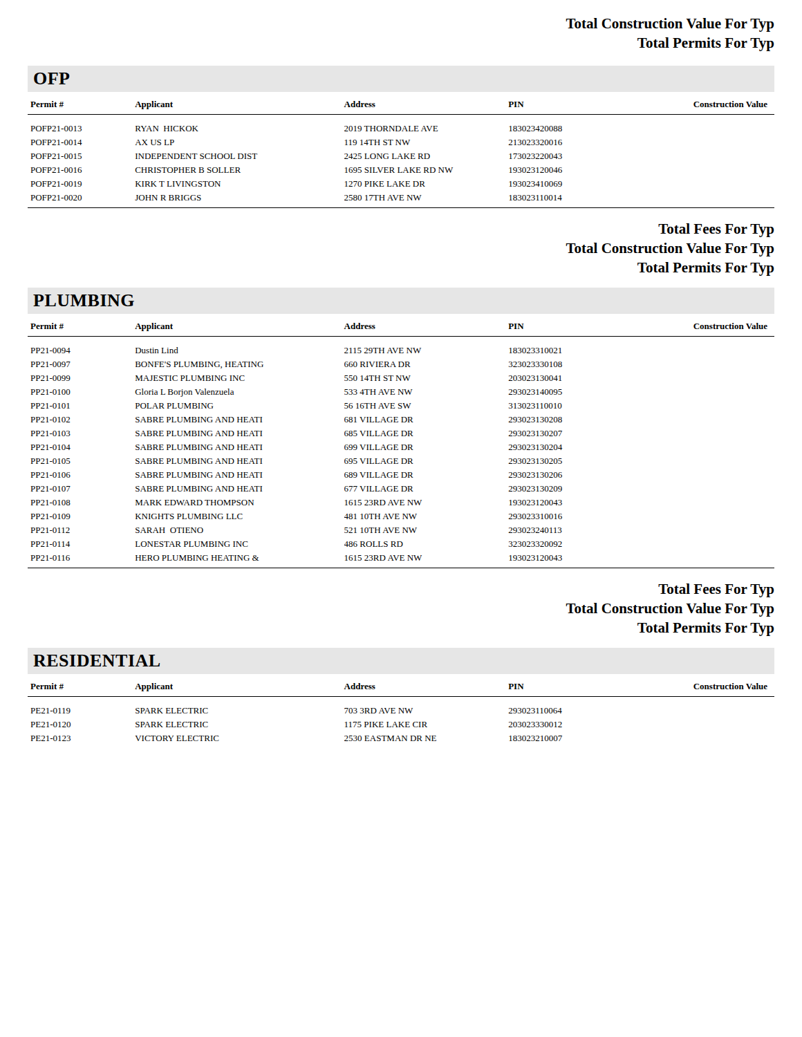Total Construction Value For Typ
Total Permits For Typ
OFP
| Permit # | Applicant | Address | PIN | Construction Value |
| --- | --- | --- | --- | --- |
| POFP21-0013 | RYAN HICKOK | 2019 THORNDALE AVE | 183023420088 | |
| POFP21-0014 | AX US LP | 119 14TH ST NW | 213023320016 | |
| POFP21-0015 | INDEPENDENT SCHOOL DIST | 2425 LONG LAKE RD | 173023220043 | |
| POFP21-0016 | CHRISTOPHER B SOLLER | 1695 SILVER LAKE RD NW | 193023120046 | |
| POFP21-0019 | KIRK T LIVINGSTON | 1270 PIKE LAKE DR | 193023410069 | |
| POFP21-0020 | JOHN R BRIGGS | 2580 17TH AVE NW | 183023110014 | |
Total Fees For Typ
Total Construction Value For Typ
Total Permits For Typ
PLUMBING
| Permit # | Applicant | Address | PIN | Construction Value |
| --- | --- | --- | --- | --- |
| PP21-0094 | Dustin Lind | 2115 29TH AVE NW | 183023310021 | |
| PP21-0097 | BONFE'S PLUMBING, HEATING | 660 RIVIERA DR | 323023330108 | |
| PP21-0099 | MAJESTIC PLUMBING INC | 550 14TH ST NW | 203023130041 | |
| PP21-0100 | Gloria L Borjon Valenzuela | 533 4TH AVE NW | 293023140095 | |
| PP21-0101 | POLAR PLUMBING | 56 16TH AVE SW | 313023110010 | |
| PP21-0102 | SABRE PLUMBING AND HEATI | 681 VILLAGE DR | 293023130208 | |
| PP21-0103 | SABRE PLUMBING AND HEATI | 685 VILLAGE DR | 293023130207 | |
| PP21-0104 | SABRE PLUMBING AND HEATI | 699 VILLAGE DR | 293023130204 | |
| PP21-0105 | SABRE PLUMBING AND HEATI | 695 VILLAGE DR | 293023130205 | |
| PP21-0106 | SABRE PLUMBING AND HEATI | 689 VILLAGE DR | 293023130206 | |
| PP21-0107 | SABRE PLUMBING AND HEATI | 677 VILLAGE DR | 293023130209 | |
| PP21-0108 | MARK EDWARD THOMPSON | 1615 23RD AVE NW | 193023120043 | |
| PP21-0109 | KNIGHTS PLUMBING LLC | 481 10TH AVE NW | 293023310016 | |
| PP21-0112 | SARAH OTIENO | 521 10TH AVE NW | 293023240113 | |
| PP21-0114 | LONESTAR PLUMBING INC | 486 ROLLS RD | 323023320092 | |
| PP21-0116 | HERO PLUMBING HEATING & | 1615 23RD AVE NW | 193023120043 | |
Total Fees For Typ
Total Construction Value For Typ
Total Permits For Typ
RESIDENTIAL
| Permit # | Applicant | Address | PIN | Construction Value |
| --- | --- | --- | --- | --- |
| PE21-0119 | SPARK ELECTRIC | 703 3RD AVE NW | 293023110064 | |
| PE21-0120 | SPARK ELECTRIC | 1175 PIKE LAKE CIR | 203023330012 | |
| PE21-0123 | VICTORY ELECTRIC | 2530 EASTMAN DR NE | 183023210007 | |